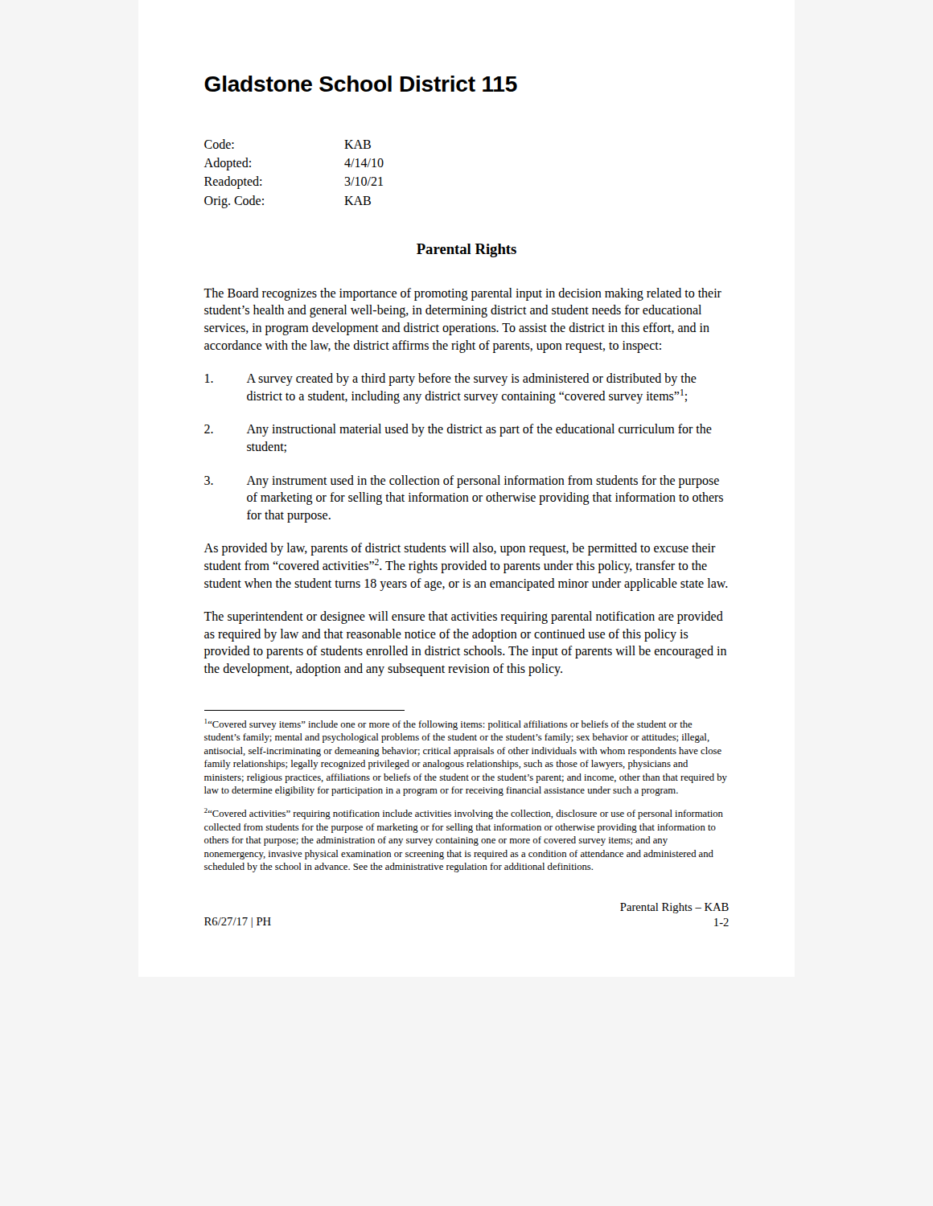Gladstone School District 115
| Code: | KAB |
| Adopted: | 4/14/10 |
| Readopted: | 3/10/21 |
| Orig. Code: | KAB |
Parental Rights
The Board recognizes the importance of promoting parental input in decision making related to their student’s health and general well-being, in determining district and student needs for educational services, in program development and district operations. To assist the district in this effort, and in accordance with the law, the district affirms the right of parents, upon request, to inspect:
1. A survey created by a third party before the survey is administered or distributed by the district to a student, including any district survey containing “covered survey items”1;
2. Any instructional material used by the district as part of the educational curriculum for the student;
3. Any instrument used in the collection of personal information from students for the purpose of marketing or for selling that information or otherwise providing that information to others for that purpose.
As provided by law, parents of district students will also, upon request, be permitted to excuse their student from “covered activities”2. The rights provided to parents under this policy, transfer to the student when the student turns 18 years of age, or is an emancipated minor under applicable state law.
The superintendent or designee will ensure that activities requiring parental notification are provided as required by law and that reasonable notice of the adoption or continued use of this policy is provided to parents of students enrolled in district schools. The input of parents will be encouraged in the development, adoption and any subsequent revision of this policy.
1“Covered survey items” include one or more of the following items: political affiliations or beliefs of the student or the student’s family; mental and psychological problems of the student or the student’s family; sex behavior or attitudes; illegal, antisocial, self-incriminating or demeaning behavior; critical appraisals of other individuals with whom respondents have close family relationships; legally recognized privileged or analogous relationships, such as those of lawyers, physicians and ministers; religious practices, affiliations or beliefs of the student or the student’s parent; and income, other than that required by law to determine eligibility for participation in a program or for receiving financial assistance under such a program.
2“Covered activities” requiring notification include activities involving the collection, disclosure or use of personal information collected from students for the purpose of marketing or for selling that information or otherwise providing that information to others for that purpose; the administration of any survey containing one or more of covered survey items; and any nonemergency, invasive physical examination or screening that is required as a condition of attendance and administered and scheduled by the school in advance. See the administrative regulation for additional definitions.
R6/27/17 | PH
Parental Rights – KAB
1-2